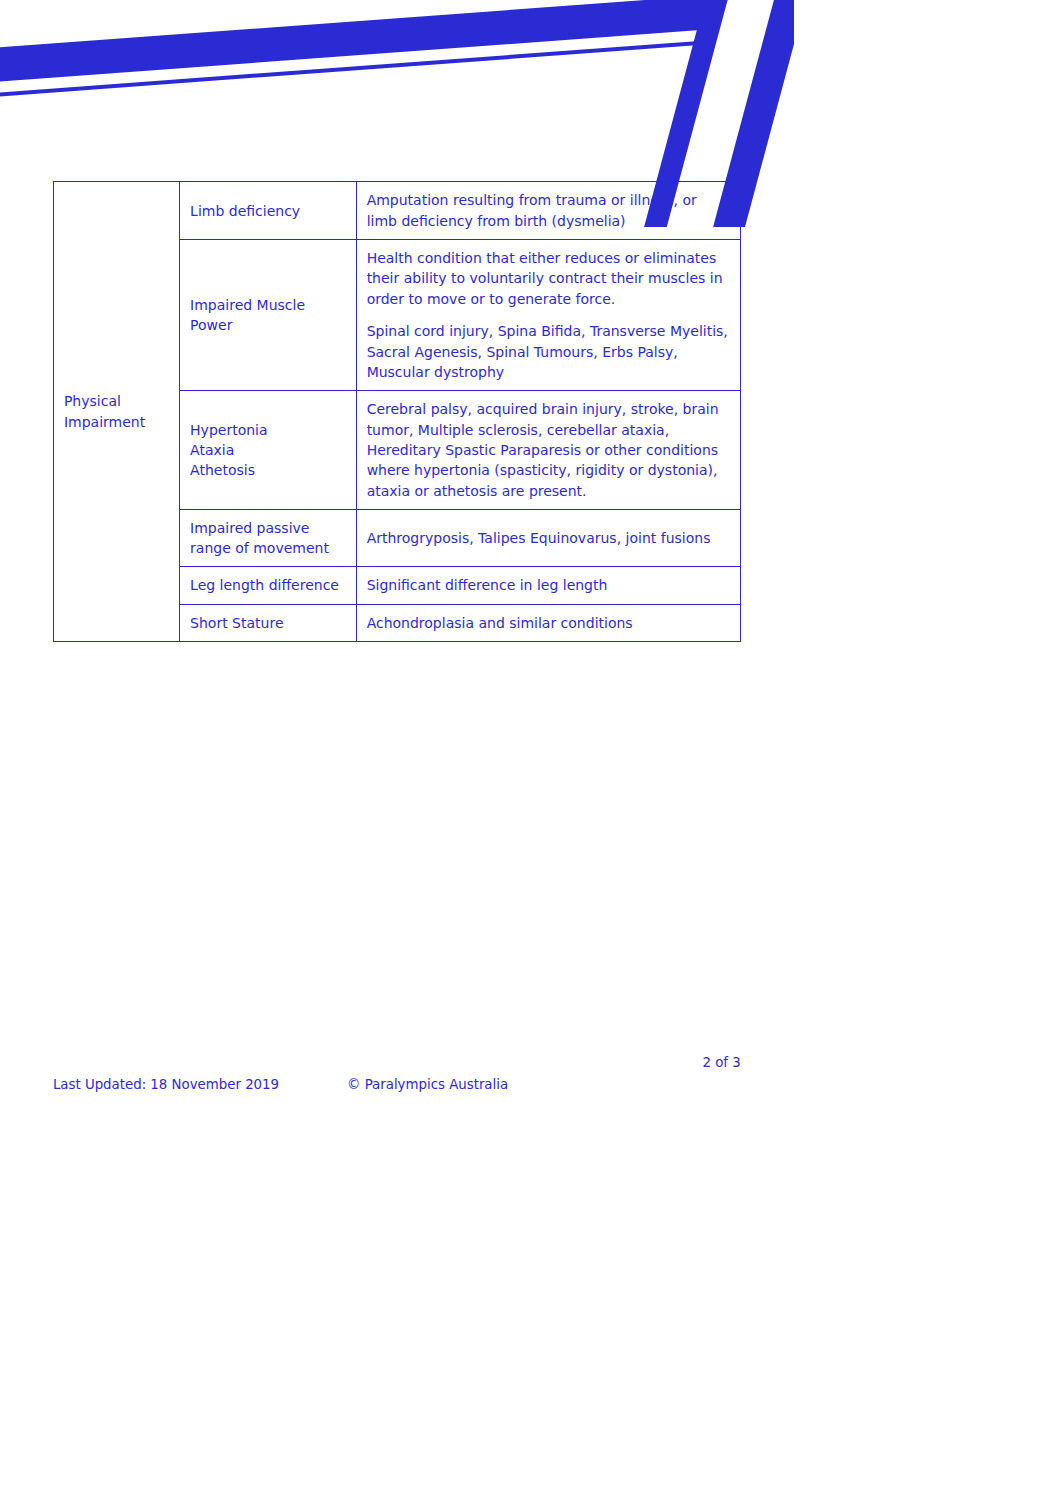| Physical Impairment | Limb deficiency | Amputation resulting from trauma or illness, or limb deficiency from birth (dysmelia) |
| Impaired Muscle Power | Health condition that either reduces or eliminates their ability to voluntarily contract their muscles in order to move or to generate force. Spinal cord injury, Spina Bifida, Transverse Myelitis, Sacral Agenesis, Spinal Tumours, Erbs Palsy, Muscular dystrophy |
| Hypertonia Ataxia Athetosis | Cerebral palsy, acquired brain injury, stroke, brain tumor, Multiple sclerosis, cerebellar ataxia, Hereditary Spastic Paraparesis or other conditions where hypertonia (spasticity, rigidity or dystonia), ataxia or athetosis are present. |
| Impaired passive range of movement | Arthrogryposis, Talipes Equinovarus, joint fusions |
| Leg length difference | Significant difference in leg length |
| Short Stature | Achondroplasia and similar conditions |
2 of 3
Last Updated: 18 November 2019 © Paralympics Australia